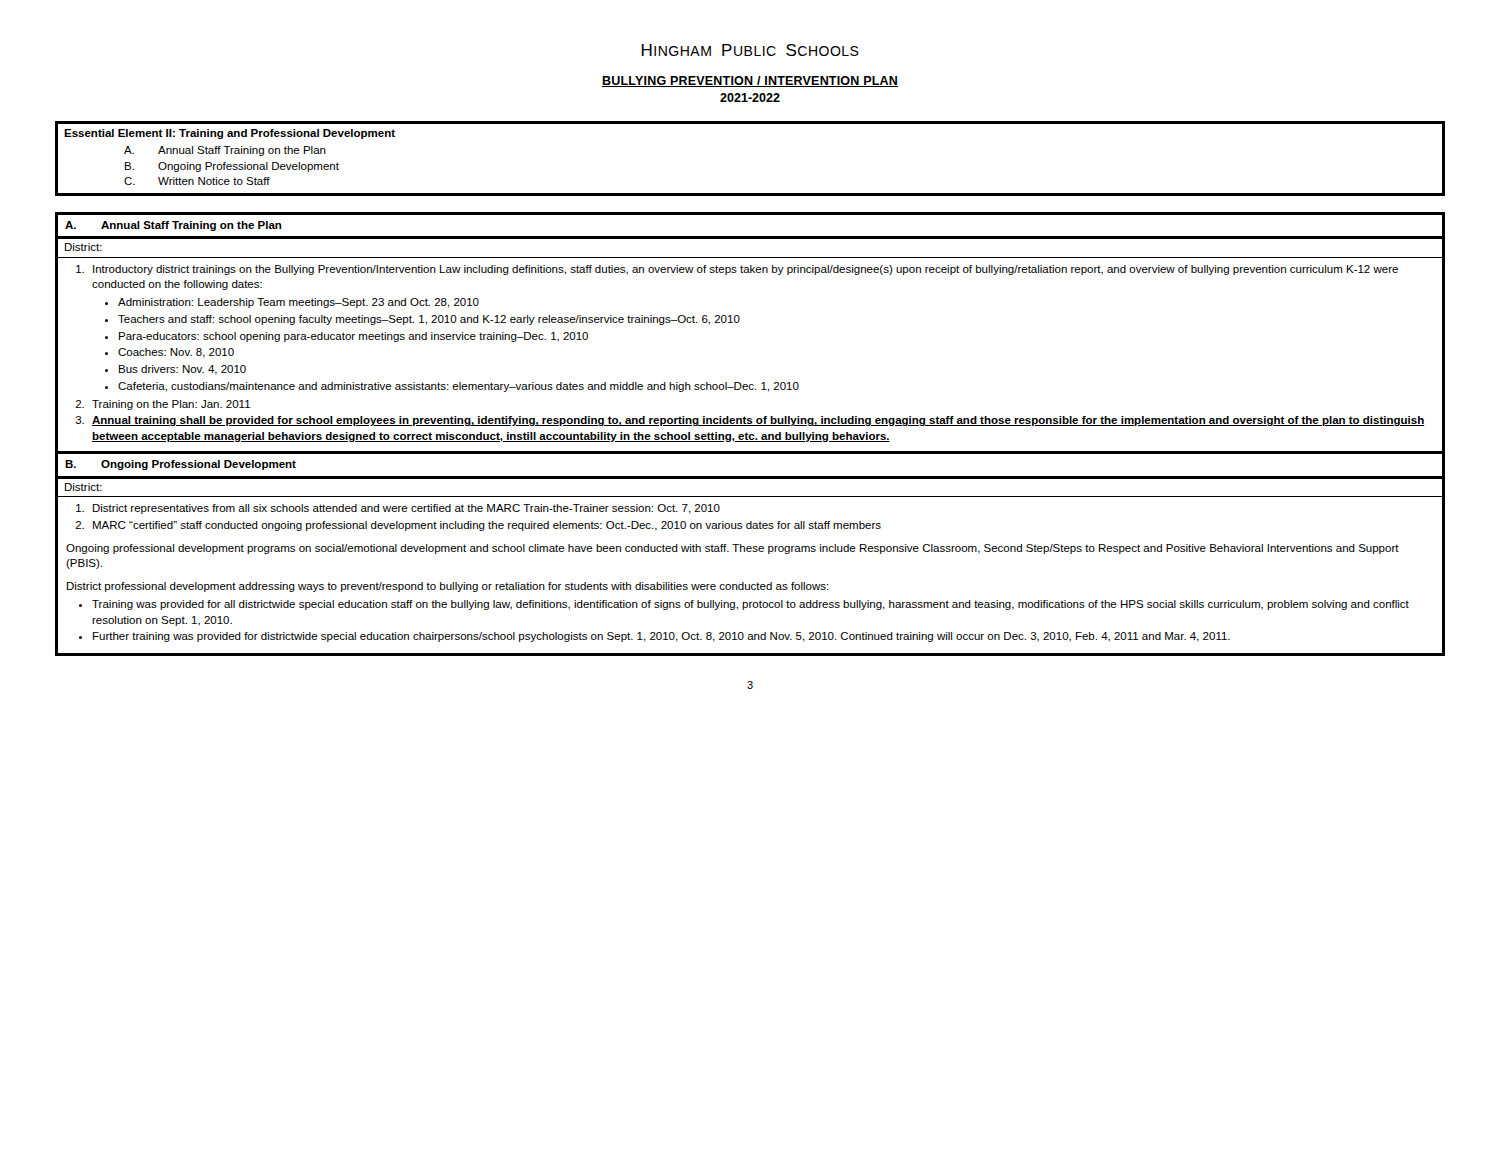HINGHAM PUBLIC SCHOOLS
BULLYING PREVENTION / INTERVENTION PLAN
2021-2022
Essential Element II: Training and Professional Development
| A. | Annual Staff Training on the Plan |
| B. | Ongoing Professional Development |
| C. | Written Notice to Staff |
| A. | Annual Staff Training on the Plan |
District:
Introductory district trainings on the Bullying Prevention/Intervention Law including definitions, staff duties, an overview of steps taken by principal/designee(s) upon receipt of bullying/retaliation report, and overview of bullying prevention curriculum K-12 were conducted on the following dates:
Administration: Leadership Team meetings–Sept. 23 and Oct. 28, 2010
Teachers and staff: school opening faculty meetings–Sept. 1, 2010 and K-12 early release/inservice trainings–Oct. 6, 2010
Para-educators: school opening para-educator meetings and inservice training–Dec. 1, 2010
Coaches: Nov. 8, 2010
Bus drivers: Nov. 4, 2010
Cafeteria, custodians/maintenance and administrative assistants: elementary–various dates and middle and high school–Dec. 1, 2010
Training on the Plan: Jan. 2011
Annual training shall be provided for school employees in preventing, identifying, responding to, and reporting incidents of bullying, including engaging staff and those responsible for the implementation and oversight of the plan to distinguish between acceptable managerial behaviors designed to correct misconduct, instill accountability in the school setting, etc. and bullying behaviors.
| B. | Ongoing Professional Development |
District:
District representatives from all six schools attended and were certified at the MARC Train-the-Trainer session: Oct. 7, 2010
MARC “certified” staff conducted ongoing professional development including the required elements: Oct.-Dec., 2010 on various dates for all staff members
Ongoing professional development programs on social/emotional development and school climate have been conducted with staff. These programs include Responsive Classroom, Second Step/Steps to Respect and Positive Behavioral Interventions and Support (PBIS).
District professional development addressing ways to prevent/respond to bullying or retaliation for students with disabilities were conducted as follows:
Training was provided for all districtwide special education staff on the bullying law, definitions, identification of signs of bullying, protocol to address bullying, harassment and teasing, modifications of the HPS social skills curriculum, problem solving and conflict resolution on Sept. 1, 2010.
Further training was provided for districtwide special education chairpersons/school psychologists on Sept. 1, 2010, Oct. 8, 2010 and Nov. 5, 2010. Continued training will occur on Dec. 3, 2010, Feb. 4, 2011 and Mar. 4, 2011.
3